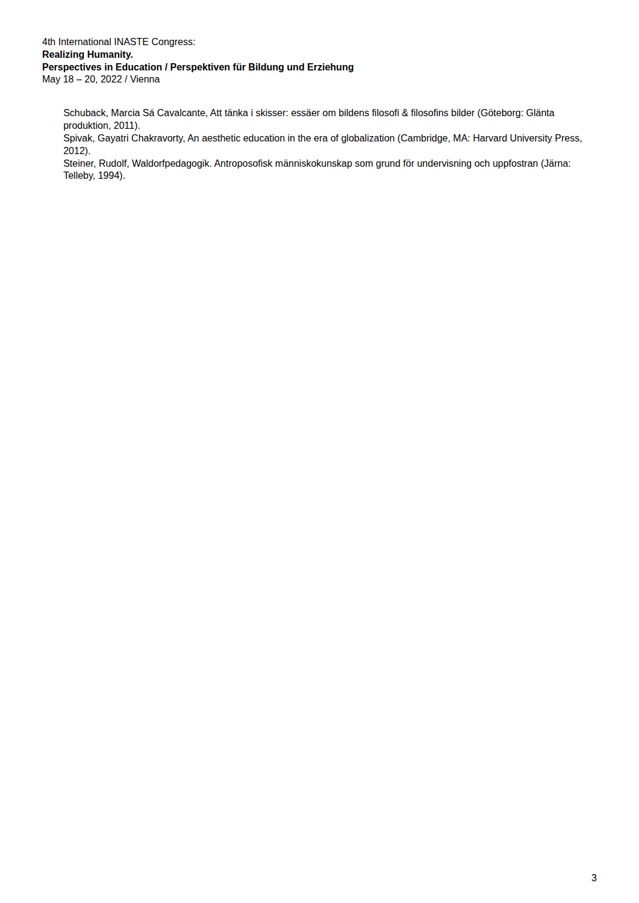4th International INASTE Congress:
Realizing Humanity.
Perspectives in Education / Perspektiven für Bildung und Erziehung
May 18 – 20, 2022 / Vienna
Schuback, Marcia Sá Cavalcante, Att tänka i skisser: essäer om bildens filosofi & filosofins bilder (Göteborg: Glänta produktion, 2011).
Spivak, Gayatri Chakravorty, An aesthetic education in the era of globalization (Cambridge, MA: Harvard University Press, 2012).
Steiner, Rudolf, Waldorfpedagogik. Antroposofisk människokunskap som grund för undervisning och uppfostran (Järna: Telleby, 1994).
3